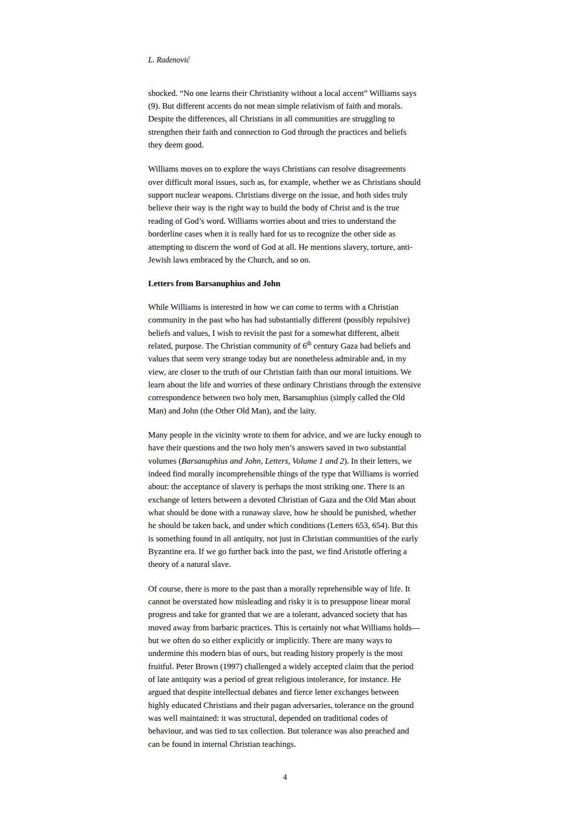L. Radenović
shocked. “No one learns their Christianity without a local accent” Williams says (9). But different accents do not mean simple relativism of faith and morals. Despite the differences, all Christians in all communities are struggling to strengthen their faith and connection to God through the practices and beliefs they deem good.
Williams moves on to explore the ways Christians can resolve disagreements over difficult moral issues, such as, for example, whether we as Christians should support nuclear weapons. Christians diverge on the issue, and both sides truly believe their way is the right way to build the body of Christ and is the true reading of God’s word. Williams worries about and tries to understand the borderline cases when it is really hard for us to recognize the other side as attempting to discern the word of God at all. He mentions slavery, torture, anti-Jewish laws embraced by the Church, and so on.
Letters from Barsanuphius and John
While Williams is interested in how we can come to terms with a Christian community in the past who has had substantially different (possibly repulsive) beliefs and values, I wish to revisit the past for a somewhat different, albeit related, purpose. The Christian community of 6th century Gaza had beliefs and values that seem very strange today but are nonetheless admirable and, in my view, are closer to the truth of our Christian faith than our moral intuitions. We learn about the life and worries of these ordinary Christians through the extensive correspondence between two holy men, Barsanuphius (simply called the Old Man) and John (the Other Old Man), and the laity.
Many people in the vicinity wrote to them for advice, and we are lucky enough to have their questions and the two holy men’s answers saved in two substantial volumes (Barsanuphius and John, Letters, Volume 1 and 2). In their letters, we indeed find morally incomprehensible things of the type that Williams is worried about: the acceptance of slavery is perhaps the most striking one. There is an exchange of letters between a devoted Christian of Gaza and the Old Man about what should be done with a runaway slave, how he should be punished, whether he should be taken back, and under which conditions (Letters 653, 654). But this is something found in all antiquity, not just in Christian communities of the early Byzantine era. If we go further back into the past, we find Aristotle offering a theory of a natural slave.
Of course, there is more to the past than a morally reprehensible way of life. It cannot be overstated how misleading and risky it is to presuppose linear moral progress and take for granted that we are a tolerant, advanced society that has moved away from barbaric practices. This is certainly not what Williams holds—but we often do so either explicitly or implicitly. There are many ways to undermine this modern bias of ours, but reading history properly is the most fruitful. Peter Brown (1997) challenged a widely accepted claim that the period of late antiquity was a period of great religious intolerance, for instance. He argued that despite intellectual debates and fierce letter exchanges between highly educated Christians and their pagan adversaries, tolerance on the ground was well maintained: it was structural, depended on traditional codes of behaviour, and was tied to tax collection. But tolerance was also preached and can be found in internal Christian teachings.
4